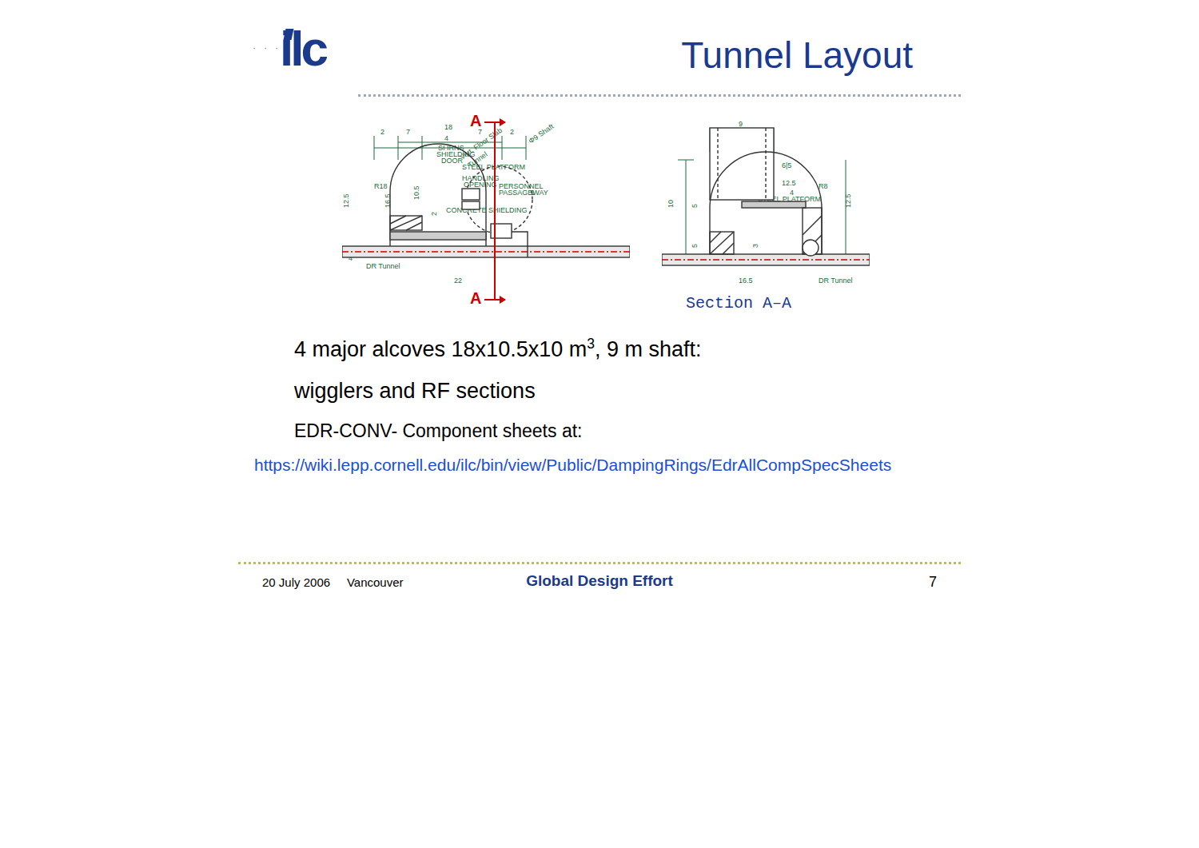· · · ·
ilc
Tunnel Layout
2 7 18 4 7 2 SI IRNS SHIELDING DOOR Φ9 Shaft STEEL PLATFORM HANDLING OPENING PERSONNEL PASSAGEWAY SAS CONCRETE SHIELDING DR Tunnel 22 12.5 16.5 10.5 2 4 R18 Vert. Floor Slab Tunnel 1 9 6|5 12.5 4 R8 10 5 5 12.5 4 STEEL PLATFORM 3 16.5 DR Tunnel
A
A
Section A–A
4 major alcoves 18x10.5x10 m3, 9 m shaft:
wigglers and RF sections
EDR-CONV- Component sheets at:
https://wiki.lepp.cornell.edu/ilc/bin/view/Public/DampingRings/EdrAllCompSpecSheets
20 July 2006 Vancouver
Global Design Effort
7